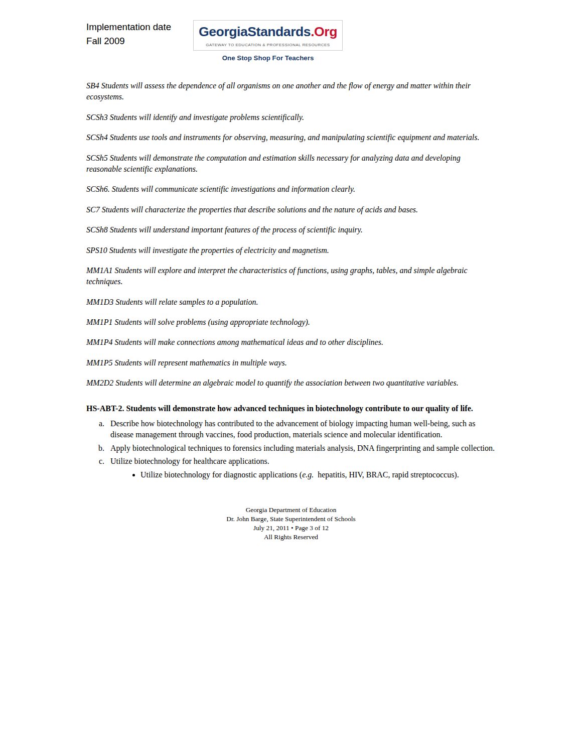Implementation date
Fall 2009
Georgia Standards.Org
GATEWAY TO EDUCATION & PROFESSIONAL RESOURCES
One Stop Shop For Teachers
SB4 Students will assess the dependence of all organisms on one another and the flow of energy and matter within their ecosystems.
SCSh3 Students will identify and investigate problems scientifically.
SCSh4 Students use tools and instruments for observing, measuring, and manipulating scientific equipment and materials.
SCSh5 Students will demonstrate the computation and estimation skills necessary for analyzing data and developing reasonable scientific explanations.
SCSh6. Students will communicate scientific investigations and information clearly.
SC7 Students will characterize the properties that describe solutions and the nature of acids and bases.
SCSh8 Students will understand important features of the process of scientific inquiry.
SPS10 Students will investigate the properties of electricity and magnetism.
MM1A1 Students will explore and interpret the characteristics of functions, using graphs, tables, and simple algebraic techniques.
MM1D3 Students will relate samples to a population.
MM1P1 Students will solve problems (using appropriate technology).
MM1P4 Students will make connections among mathematical ideas and to other disciplines.
MM1P5 Students will represent mathematics in multiple ways.
MM2D2 Students will determine an algebraic model to quantify the association between two quantitative variables.
HS-ABT-2. Students will demonstrate how advanced techniques in biotechnology contribute to our quality of life.
Describe how biotechnology has contributed to the advancement of biology impacting human well-being, such as disease management through vaccines, food production, materials science and molecular identification.
Apply biotechnological techniques to forensics including materials analysis, DNA fingerprinting and sample collection.
Utilize biotechnology for healthcare applications.
Utilize biotechnology for diagnostic applications (e.g. hepatitis, HIV, BRAC, rapid streptococcus).
Georgia Department of Education
Dr. John Barge, State Superintendent of Schools
July 21, 2011 • Page 3 of 12
All Rights Reserved